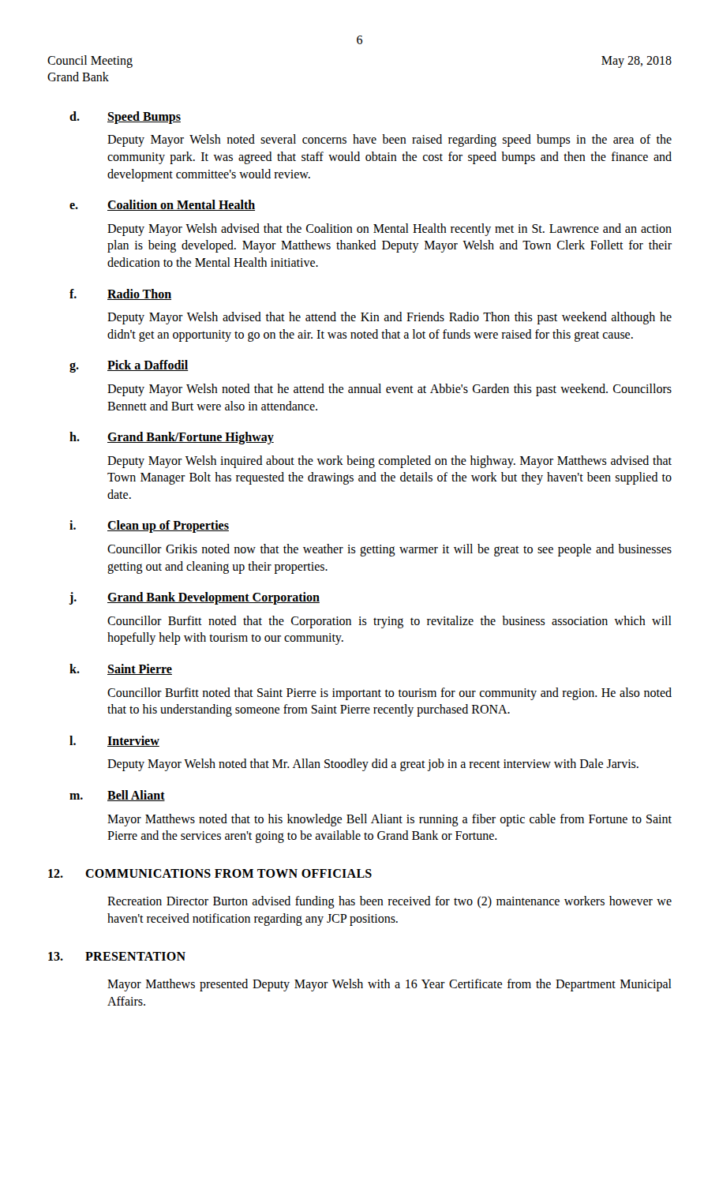6
Council Meeting
Grand Bank
May 28, 2018
d.
Speed Bumps
Deputy Mayor Welsh noted several concerns have been raised regarding speed bumps in the area of the community park. It was agreed that staff would obtain the cost for speed bumps and then the finance and development committee's would review.
e.
Coalition on Mental Health
Deputy Mayor Welsh advised that the Coalition on Mental Health recently met in St. Lawrence and an action plan is being developed. Mayor Matthews thanked Deputy Mayor Welsh and Town Clerk Follett for their dedication to the Mental Health initiative.
f.
Radio Thon
Deputy Mayor Welsh advised that he attend the Kin and Friends Radio Thon this past weekend although he didn't get an opportunity to go on the air. It was noted that a lot of funds were raised for this great cause.
g.
Pick a Daffodil
Deputy Mayor Welsh noted that he attend the annual event at Abbie's Garden this past weekend. Councillors Bennett and Burt were also in attendance.
h.
Grand Bank/Fortune Highway
Deputy Mayor Welsh inquired about the work being completed on the highway. Mayor Matthews advised that Town Manager Bolt has requested the drawings and the details of the work but they haven't been supplied to date.
i.
Clean up of Properties
Councillor Grikis noted now that the weather is getting warmer it will be great to see people and businesses getting out and cleaning up their properties.
j.
Grand Bank Development Corporation
Councillor Burfitt noted that the Corporation is trying to revitalize the business association which will hopefully help with tourism to our community.
k.
Saint Pierre
Councillor Burfitt noted that Saint Pierre is important to tourism for our community and region. He also noted that to his understanding someone from Saint Pierre recently purchased RONA.
l.
Interview
Deputy Mayor Welsh noted that Mr. Allan Stoodley did a great job in a recent interview with Dale Jarvis.
m.
Bell Aliant
Mayor Matthews noted that to his knowledge Bell Aliant is running a fiber optic cable from Fortune to Saint Pierre and the services aren't going to be available to Grand Bank or Fortune.
12.
COMMUNICATIONS FROM TOWN OFFICIALS
Recreation Director Burton advised funding has been received for two (2) maintenance workers however we haven't received notification regarding any JCP positions.
13.
PRESENTATION
Mayor Matthews presented Deputy Mayor Welsh with a 16 Year Certificate from the Department Municipal Affairs.